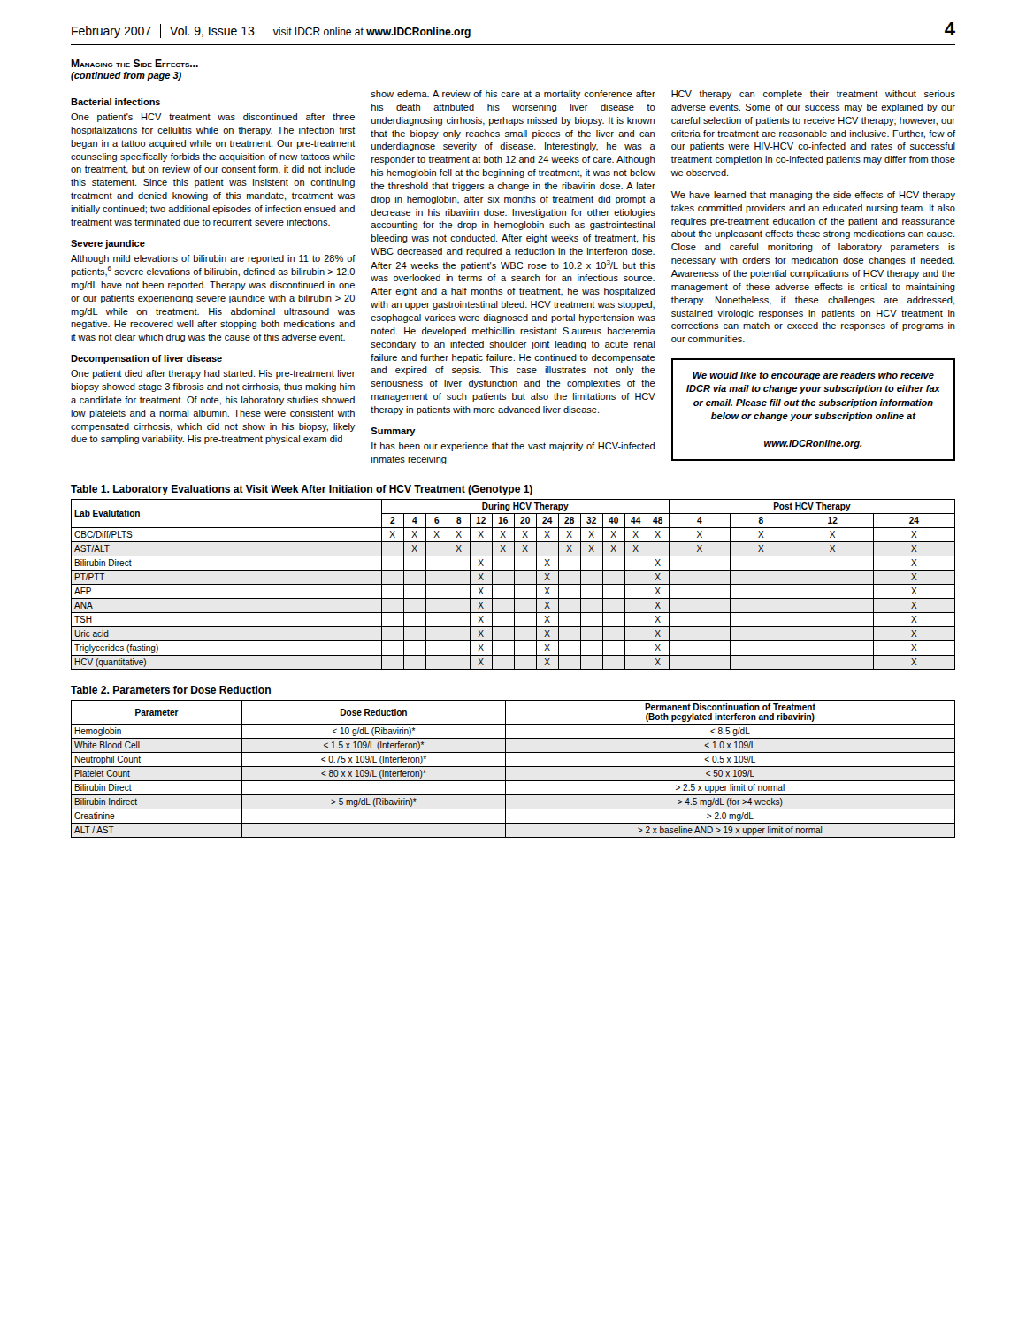February 2007
Vol. 9, Issue 13
visit IDCR online at www.IDCRonline.org
4
Managing the Side Effects...
(continued from page 3)
Bacterial infections
One patient's HCV treatment was discontinued after three hospitalizations for cellulitis while on therapy. The infection first began in a tattoo acquired while on treatment. Our pre-treatment counseling specifically forbids the acquisition of new tattoos while on treatment, but on review of our consent form, it did not include this statement. Since this patient was insistent on continuing treatment and denied knowing of this mandate, treatment was initially continued; two additional episodes of infection ensued and treatment was terminated due to recurrent severe infections.
Severe jaundice
Although mild elevations of bilirubin are reported in 11 to 28% of patients,6 severe elevations of bilirubin, defined as bilirubin > 12.0 mg/dL have not been reported. Therapy was discontinued in one or our patients experiencing severe jaundice with a bilirubin > 20 mg/dL while on treatment. His abdominal ultrasound was negative. He recovered well after stopping both medications and it was not clear which drug was the cause of this adverse event.
Decompensation of liver disease
One patient died after therapy had started. His pre-treatment liver biopsy showed stage 3 fibrosis and not cirrhosis, thus making him a candidate for treatment. Of note, his laboratory studies showed low platelets and a normal albumin. These were consistent with compensated cirrhosis, which did not show in his biopsy, likely due to sampling variability. His pre-treatment physical exam did
show edema. A review of his care at a mortality conference after his death attributed his worsening liver disease to underdiagnosing cirrhosis, perhaps missed by biopsy. It is known that the biopsy only reaches small pieces of the liver and can underdiagnose severity of disease. Interestingly, he was a responder to treatment at both 12 and 24 weeks of care. Although his hemoglobin fell at the beginning of treatment, it was not below the threshold that triggers a change in the ribavirin dose. A later drop in hemoglobin, after six months of treatment did prompt a decrease in his ribavirin dose. Investigation for other etiologies accounting for the drop in hemoglobin such as gastrointestinal bleeding was not conducted. After eight weeks of treatment, his WBC decreased and required a reduction in the interferon dose. After 24 weeks the patient's WBC rose to 10.2 x 103/L but this was overlooked in terms of a search for an infectious source. After eight and a half months of treatment, he was hospitalized with an upper gastrointestinal bleed. HCV treatment was stopped, esophageal varices were diagnosed and portal hypertension was noted. He developed methicillin resistant S.aureus bacteremia secondary to an infected shoulder joint leading to acute renal failure and further hepatic failure. He continued to decompensate and expired of sepsis. This case illustrates not only the seriousness of liver dysfunction and the complexities of the management of such patients but also the limitations of HCV therapy in patients with more advanced liver disease.
Summary
It has been our experience that the vast majority of HCV-infected inmates receiving
HCV therapy can complete their treatment without serious adverse events. Some of our success may be explained by our careful selection of patients to receive HCV therapy; however, our criteria for treatment are reasonable and inclusive. Further, few of our patients were HIV-HCV co-infected and rates of successful treatment completion in co-infected patients may differ from those we observed.
We have learned that managing the side effects of HCV therapy takes committed providers and an educated nursing team. It also requires pre-treatment education of the patient and reassurance about the unpleasant effects these strong medications can cause. Close and careful monitoring of laboratory parameters is necessary with orders for medication dose changes if needed. Awareness of the potential complications of HCV therapy and the management of these adverse effects is critical to maintaining therapy. Nonetheless, if these challenges are addressed, sustained virologic responses in patients on HCV treatment in corrections can match or exceed the responses of programs in our communities.
We would like to encourage are readers who receive IDCR via mail to change your subscription to either fax or email. Please fill out the subscription information below or change your subscription online at
www.IDCRonline.org.
Table 1. Laboratory Evaluations at Visit Week After Initiation of HCV Treatment (Genotype 1)
| Lab Evalutation | During HCV Therapy | Post HCV Therapy |
| --- | --- | --- |
| 2 | 4 | 6 | 8 | 12 | 16 | 20 | 24 | 28 | 32 | 40 | 44 | 48 | 4 | 8 | 12 | 24 |
| CBC/Diff/PLTS | X | X | X | X | X | X | X | X | X | X | X | X | X | X | X | X | X |
| AST/ALT | | X | | X | | X | X | | X | X | X | X | | X | X | X | X |
| Bilirubin Direct | | | | | X | | | X | | | | | X | | | | X |
| PT/PTT | | | | | X | | | X | | | | | X | | | | X |
| AFP | | | | | X | | | X | | | | | X | | | | X |
| ANA | | | | | X | | | X | | | | | X | | | | X |
| TSH | | | | | X | | | X | | | | | X | | | | X |
| Uric acid | | | | | X | | | X | | | | | X | | | | X |
| Triglycerides (fasting) | | | | | X | | | X | | | | | X | | | | X |
| HCV (quantitative) | | | | | X | | | X | | | | | X | | | | X |
Table 2. Parameters for Dose Reduction
| Parameter | Dose Reduction | Permanent Discontinuation of Treatment (Both pegylated interferon and ribavirin) |
| --- | --- | --- |
| Hemoglobin | < 10 g/dL (Ribavirin)* | < 8.5 g/dL |
| White Blood Cell | < 1.5 x 109/L (Interferon)* | < 1.0 x 109/L |
| Neutrophil Count | < 0.75 x 109/L (Interferon)* | < 0.5 x 109/L |
| Platelet Count | < 80 x x 109/L (Interferon)* | < 50 x 109/L |
| Bilirubin Direct | | > 2.5 x upper limit of normal |
| Bilirubin Indirect | > 5 mg/dL (Ribavirin)* | > 4.5 mg/dL (for >4 weeks) |
| Creatinine | | > 2.0 mg/dL |
| ALT / AST | | > 2 x baseline AND > 19 x upper limit of normal |